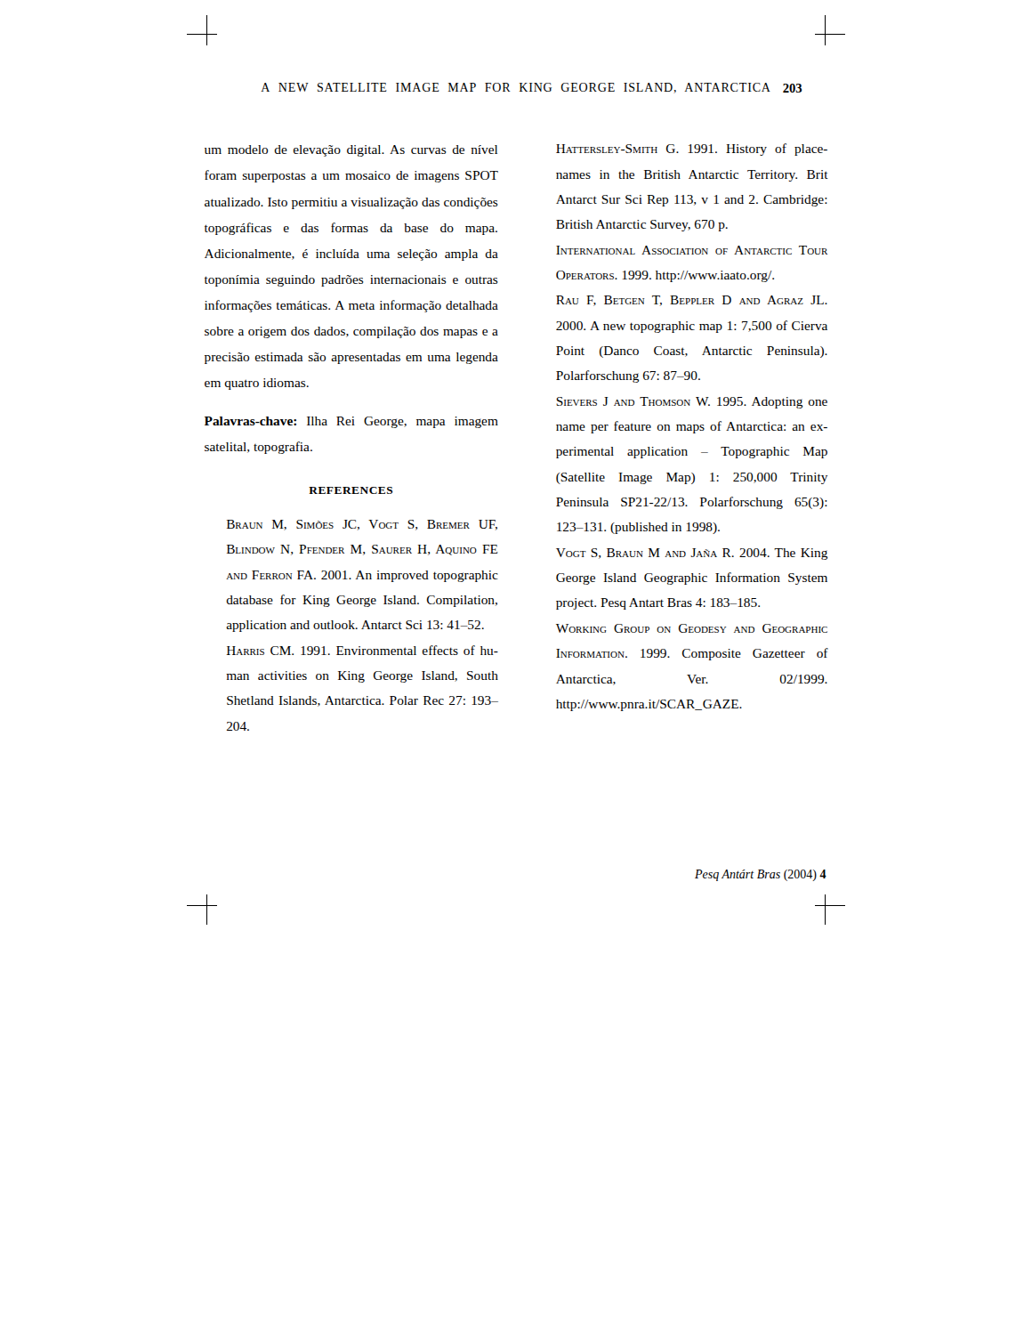A NEW SATELLITE IMAGE MAP FOR KING GEORGE ISLAND, ANTARCTICA 203
um modelo de elevação digital. As curvas de nível foram superpostas a um mosaico de imagens SPOT atualizado. Isto permitiu a visualização das condições topográficas e das formas da base do mapa. Adicionalmente, é incluída uma seleção ampla da toponímia seguindo padrões internacionais e outras informações temáticas. A meta informação detalhada sobre a origem dos dados, compilação dos mapas e a precisão estimada são apresentadas em uma legenda em quatro idiomas.
Palavras-chave: Ilha Rei George, mapa imagem satelital, topografia.
REFERENCES
Braun M, Simões JC, Vogt S, Bremer UF, Blindow N, Pfender M, Saurer H, Aquino FE and Ferron FA. 2001. An improved topographic database for King George Island. Compilation, application and outlook. Antarct Sci 13: 41–52.
Harris CM. 1991. Environmental effects of human activities on King George Island, South Shetland Islands, Antarctica. Polar Rec 27: 193–204.
Hattersley-Smith G. 1991. History of place-names in the British Antarctic Territory. Brit Antarct Sur Sci Rep 113, v 1 and 2. Cambridge: British Antarctic Survey, 670 p.
International Association of Antarctic Tour Operators. 1999. http://www.iaato.org/.
Rau F, Betgen T, Beppler D and Agraz JL. 2000. A new topographic map 1: 7,500 of Cierva Point (Danco Coast, Antarctic Peninsula). Polarforschung 67: 87–90.
Sievers J and Thomson W. 1995. Adopting one name per feature on maps of Antarctica: an experimental application – Topographic Map (Satellite Image Map) 1: 250,000 Trinity Peninsula SP21-22/13. Polarforschung 65(3): 123–131. (published in 1998).
Vogt S, Braun M and Jaña R. 2004. The King George Island Geographic Information System project. Pesq Antart Bras 4: 183–185.
Working Group on Geodesy and Geographic Information. 1999. Composite Gazetteer of Antarctica, Ver. 02/1999. http://www.pnra.it/SCAR_GAZE.
Pesq Antárt Bras (2004) 4